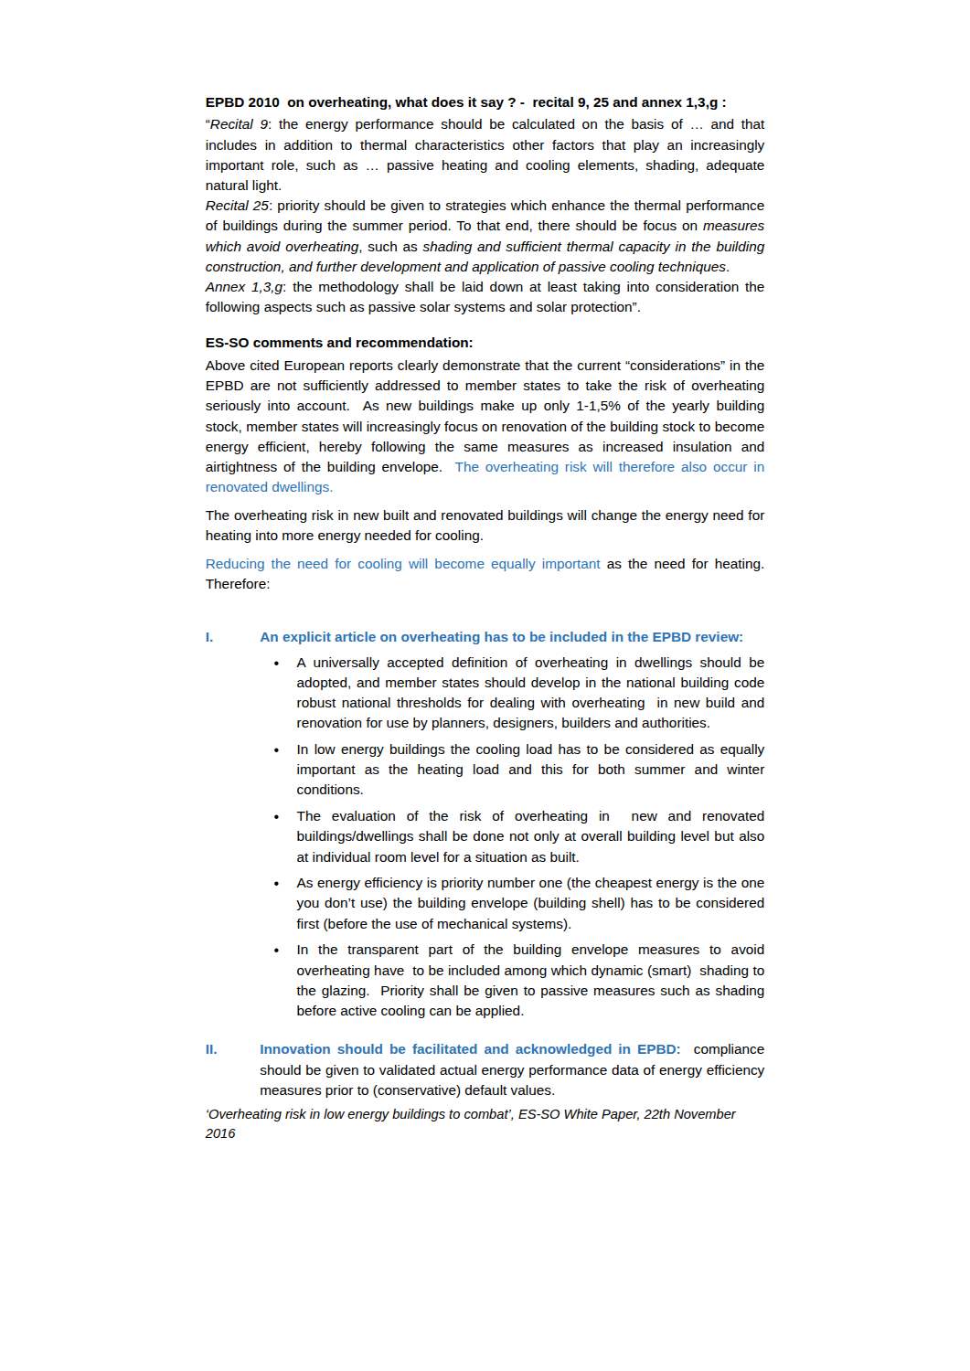EPBD 2010 on overheating, what does it say ? - recital 9, 25 and annex 1,3,g :
“Recital 9: the energy performance should be calculated on the basis of … and that includes in addition to thermal characteristics other factors that play an increasingly important role, such as … passive heating and cooling elements, shading, adequate natural light.
Recital 25: priority should be given to strategies which enhance the thermal performance of buildings during the summer period. To that end, there should be focus on measures which avoid overheating, such as shading and sufficient thermal capacity in the building construction, and further development and application of passive cooling techniques.
Annex 1,3,g: the methodology shall be laid down at least taking into consideration the following aspects such as passive solar systems and solar protection”.
ES-SO comments and recommendation:
Above cited European reports clearly demonstrate that the current “considerations” in the EPBD are not sufficiently addressed to member states to take the risk of overheating seriously into account. As new buildings make up only 1-1,5% of the yearly building stock, member states will increasingly focus on renovation of the building stock to become energy efficient, hereby following the same measures as increased insulation and airtightness of the building envelope. The overheating risk will therefore also occur in renovated dwellings.
The overheating risk in new built and renovated buildings will change the energy need for heating into more energy needed for cooling.
Reducing the need for cooling will become equally important as the need for heating. Therefore:
I.
An explicit article on overheating has to be included in the EPBD review:
A universally accepted definition of overheating in dwellings should be adopted, and member states should develop in the national building code robust national thresholds for dealing with overheating in new build and renovation for use by planners, designers, builders and authorities.
In low energy buildings the cooling load has to be considered as equally important as the heating load and this for both summer and winter conditions.
The evaluation of the risk of overheating in new and renovated buildings/dwellings shall be done not only at overall building level but also at individual room level for a situation as built.
As energy efficiency is priority number one (the cheapest energy is the one you don’t use) the building envelope (building shell) has to be considered first (before the use of mechanical systems).
In the transparent part of the building envelope measures to avoid overheating have to be included among which dynamic (smart) shading to the glazing. Priority shall be given to passive measures such as shading before active cooling can be applied.
II.
Innovation should be facilitated and acknowledged in EPBD: compliance should be given to validated actual energy performance data of energy efficiency measures prior to (conservative) default values.
‘Overheating risk in low energy buildings to combat’, ES-SO White Paper, 22th November 2016